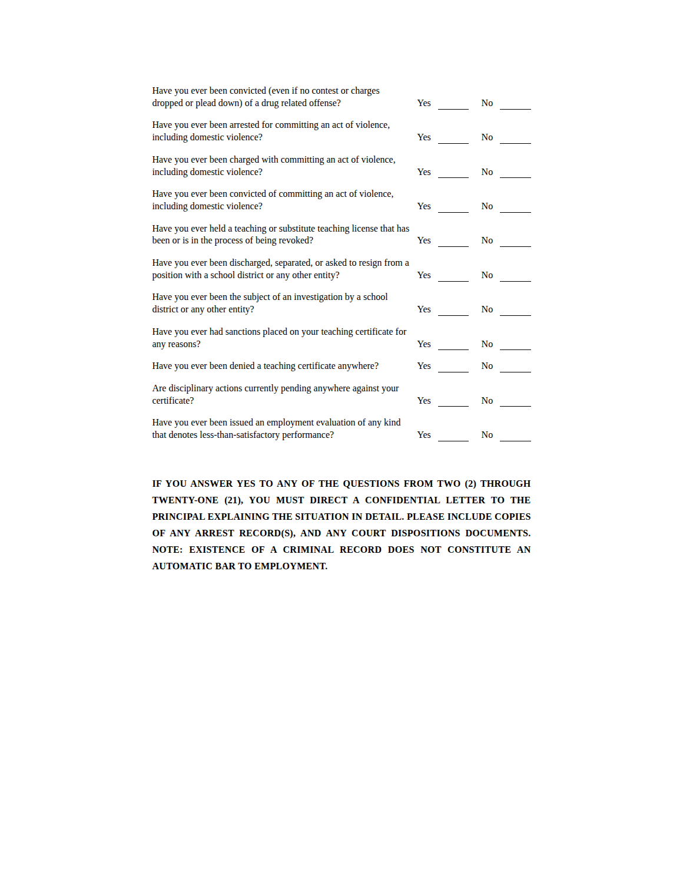| Have you ever been convicted (even if no contest or charges dropped or plead down) of a drug related offense? | Yes No |
| Have you ever been arrested for committing an act of violence, including domestic violence? | Yes No |
| Have you ever been charged with committing an act of violence, including domestic violence? | Yes No |
| Have you ever been convicted of committing an act of violence, including domestic violence? | Yes No |
| Have you ever held a teaching or substitute teaching license that has been or is in the process of being revoked? | Yes No |
| Have you ever been discharged, separated, or asked to resign from a position with a school district or any other entity? | Yes No |
| Have you ever been the subject of an investigation by a school district or any other entity? | Yes No |
| Have you ever had sanctions placed on your teaching certificate for any reasons? | Yes No |
| Have you ever been denied a teaching certificate anywhere? | Yes No |
| Are disciplinary actions currently pending anywhere against your certificate? | Yes No |
| Have you ever been issued an employment evaluation of any kind that denotes less-than-satisfactory performance? | Yes No |
IF YOU ANSWER YES TO ANY OF THE QUESTIONS FROM TWO (2) THROUGH TWENTY-ONE (21), YOU MUST DIRECT A CONFIDENTIAL LETTER TO THE PRINCIPAL EXPLAINING THE SITUATION IN DETAIL. PLEASE INCLUDE COPIES OF ANY ARREST RECORD(S), AND ANY COURT DISPOSITIONS DOCUMENTS. NOTE: EXISTENCE OF A CRIMINAL RECORD DOES NOT CONSTITUTE AN AUTOMATIC BAR TO EMPLOYMENT.